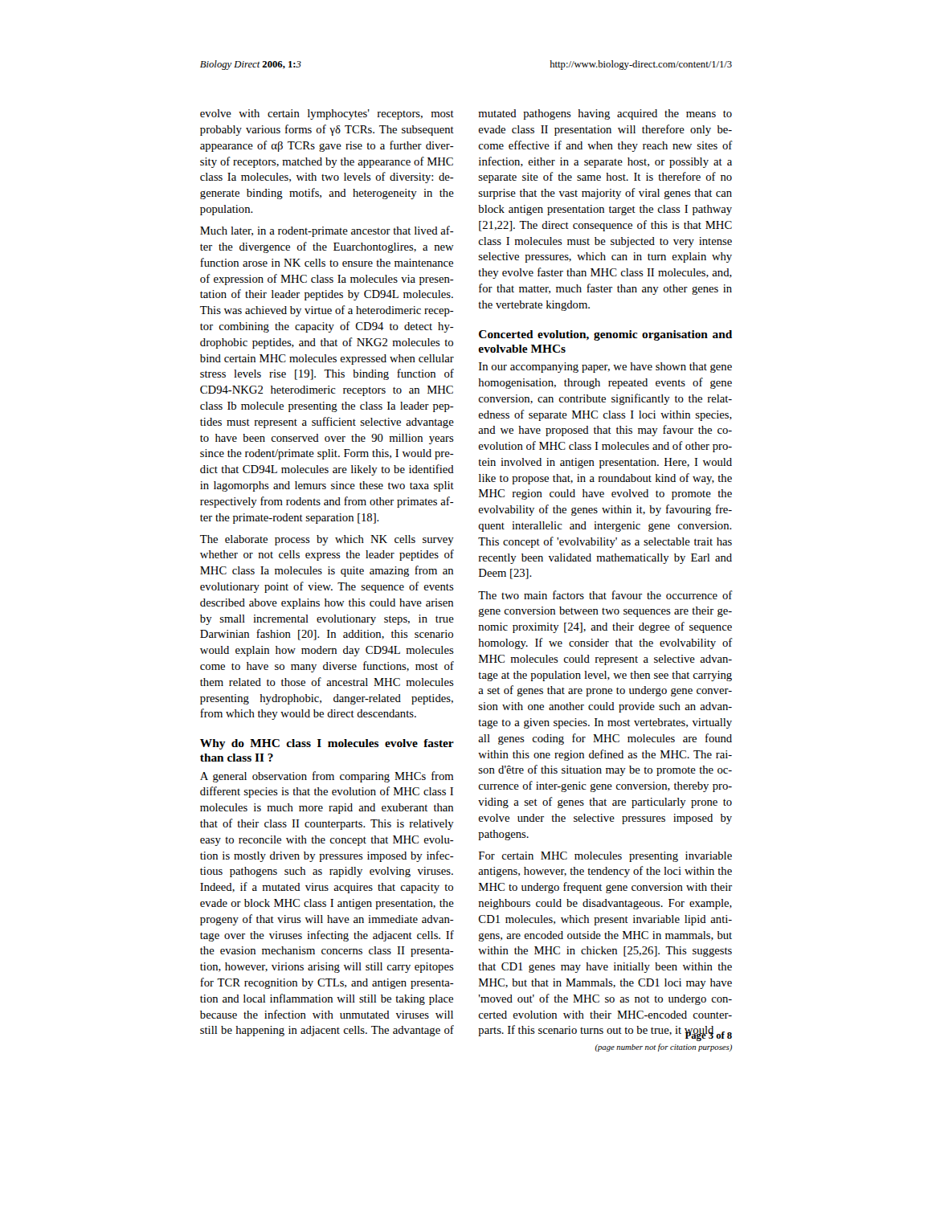Biology Direct 2006, 1: 3
http://www.biology-direct.com/content/1/1/3
evolve with certain lymphocytes' receptors, most probably various forms of γδ TCRs. The subsequent appearance of αβ TCRs gave rise to a further diversity of receptors, matched by the appearance of MHC class Ia molecules, with two levels of diversity: degenerate binding motifs, and heterogeneity in the population.
Much later, in a rodent-primate ancestor that lived after the divergence of the Euarchontoglires, a new function arose in NK cells to ensure the maintenance of expression of MHC class Ia molecules via presentation of their leader peptides by CD94L molecules. This was achieved by virtue of a heterodimeric receptor combining the capacity of CD94 to detect hydrophobic peptides, and that of NKG2 molecules to bind certain MHC molecules expressed when cellular stress levels rise [19]. This binding function of CD94-NKG2 heterodimeric receptors to an MHC class Ib molecule presenting the class Ia leader peptides must represent a sufficient selective advantage to have been conserved over the 90 million years since the rodent/primate split. Form this, I would predict that CD94L molecules are likely to be identified in lagomorphs and lemurs since these two taxa split respectively from rodents and from other primates after the primate-rodent separation [18].
The elaborate process by which NK cells survey whether or not cells express the leader peptides of MHC class Ia molecules is quite amazing from an evolutionary point of view. The sequence of events described above explains how this could have arisen by small incremental evolutionary steps, in true Darwinian fashion [20]. In addition, this scenario would explain how modern day CD94L molecules come to have so many diverse functions, most of them related to those of ancestral MHC molecules presenting hydrophobic, danger-related peptides, from which they would be direct descendants.
Why do MHC class I molecules evolve faster than class II ?
A general observation from comparing MHCs from different species is that the evolution of MHC class I molecules is much more rapid and exuberant than that of their class II counterparts. This is relatively easy to reconcile with the concept that MHC evolution is mostly driven by pressures imposed by infectious pathogens such as rapidly evolving viruses. Indeed, if a mutated virus acquires that capacity to evade or block MHC class I antigen presentation, the progeny of that virus will have an immediate advantage over the viruses infecting the adjacent cells. If the evasion mechanism concerns class II presentation, however, virions arising will still carry epitopes for TCR recognition by CTLs, and antigen presentation and local inflammation will still be taking place because the infection with unmutated viruses will still be happening in adjacent cells. The advantage of mutated pathogens having acquired the means to evade class II presentation will therefore only become effective if and when they reach new sites of infection, either in a separate host, or possibly at a separate site of the same host. It is therefore of no surprise that the vast majority of viral genes that can block antigen presentation target the class I pathway [21,22]. The direct consequence of this is that MHC class I molecules must be subjected to very intense selective pressures, which can in turn explain why they evolve faster than MHC class II molecules, and, for that matter, much faster than any other genes in the vertebrate kingdom.
Concerted evolution, genomic organisation and evolvable MHCs
In our accompanying paper, we have shown that gene homogenisation, through repeated events of gene conversion, can contribute significantly to the relatedness of separate MHC class I loci within species, and we have proposed that this may favour the co-evolution of MHC class I molecules and of other protein involved in antigen presentation. Here, I would like to propose that, in a roundabout kind of way, the MHC region could have evolved to promote the evolvability of the genes within it, by favouring frequent interallelic and intergenic gene conversion. This concept of 'evolvability' as a selectable trait has recently been validated mathematically by Earl and Deem [23].
The two main factors that favour the occurrence of gene conversion between two sequences are their genomic proximity [24], and their degree of sequence homology. If we consider that the evolvability of MHC molecules could represent a selective advantage at the population level, we then see that carrying a set of genes that are prone to undergo gene conversion with one another could provide such an advantage to a given species. In most vertebrates, virtually all genes coding for MHC molecules are found within this one region defined as the MHC. The raison d'être of this situation may be to promote the occurrence of inter-genic gene conversion, thereby providing a set of genes that are particularly prone to evolve under the selective pressures imposed by pathogens.
For certain MHC molecules presenting invariable antigens, however, the tendency of the loci within the MHC to undergo frequent gene conversion with their neighbours could be disadvantageous. For example, CD1 molecules, which present invariable lipid antigens, are encoded outside the MHC in mammals, but within the MHC in chicken [25,26]. This suggests that CD1 genes may have initially been within the MHC, but that in Mammals, the CD1 loci may have 'moved out' of the MHC so as not to undergo concerted evolution with their MHC-encoded counterparts. If this scenario turns out to be true, it would
Page 3 of 8
(page number not for citation purposes)